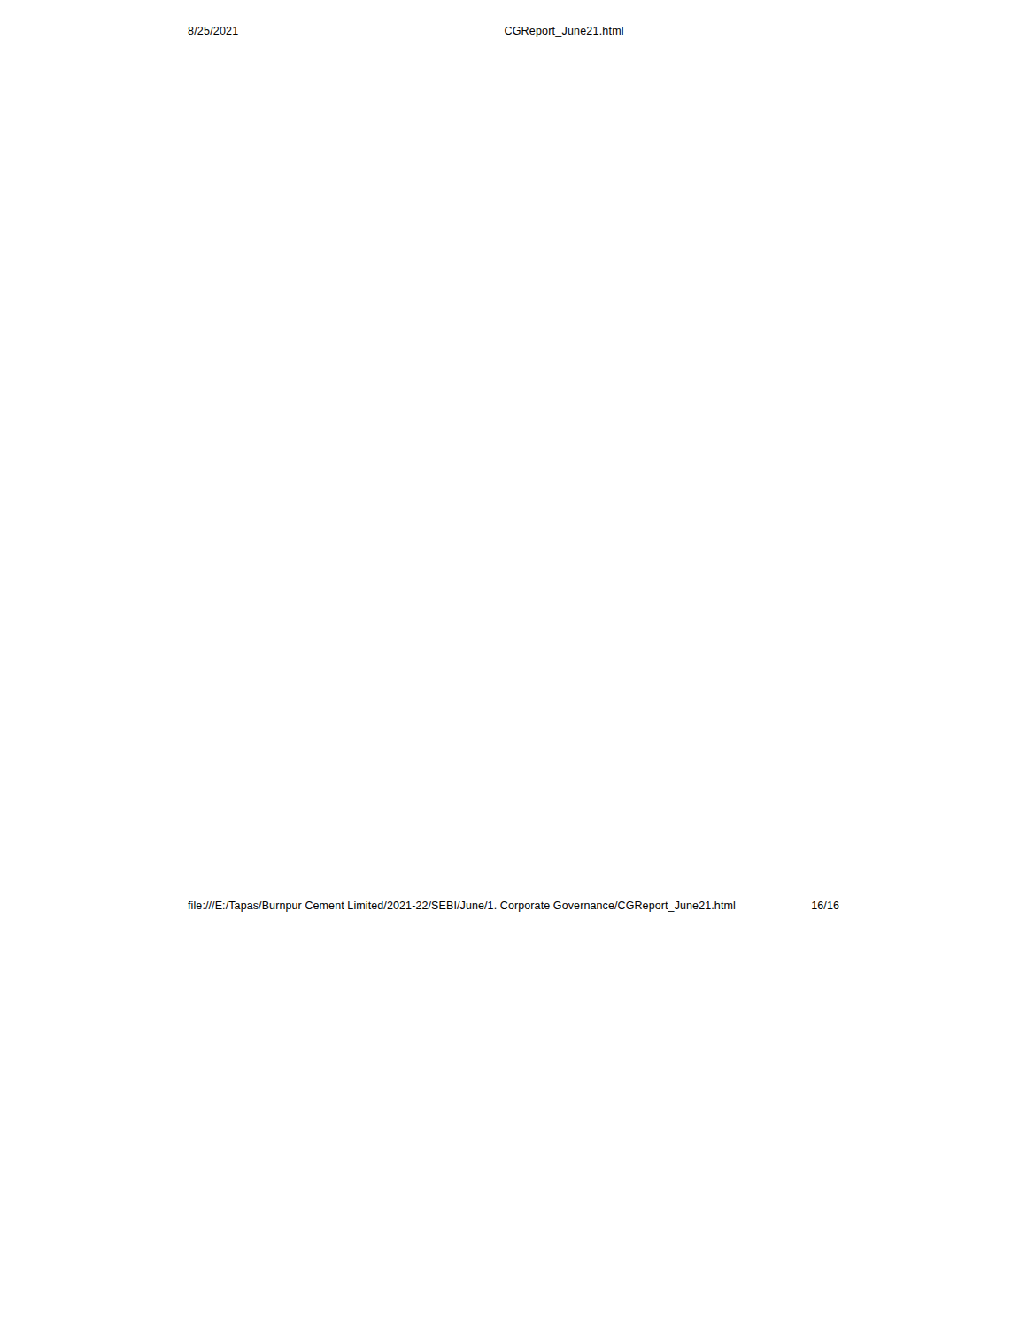8/25/2021
CGReport_June21.html
file:///E:/Tapas/Burnpur Cement Limited/2021-22/SEBI/June/1. Corporate Governance/CGReport_June21.html
16/16